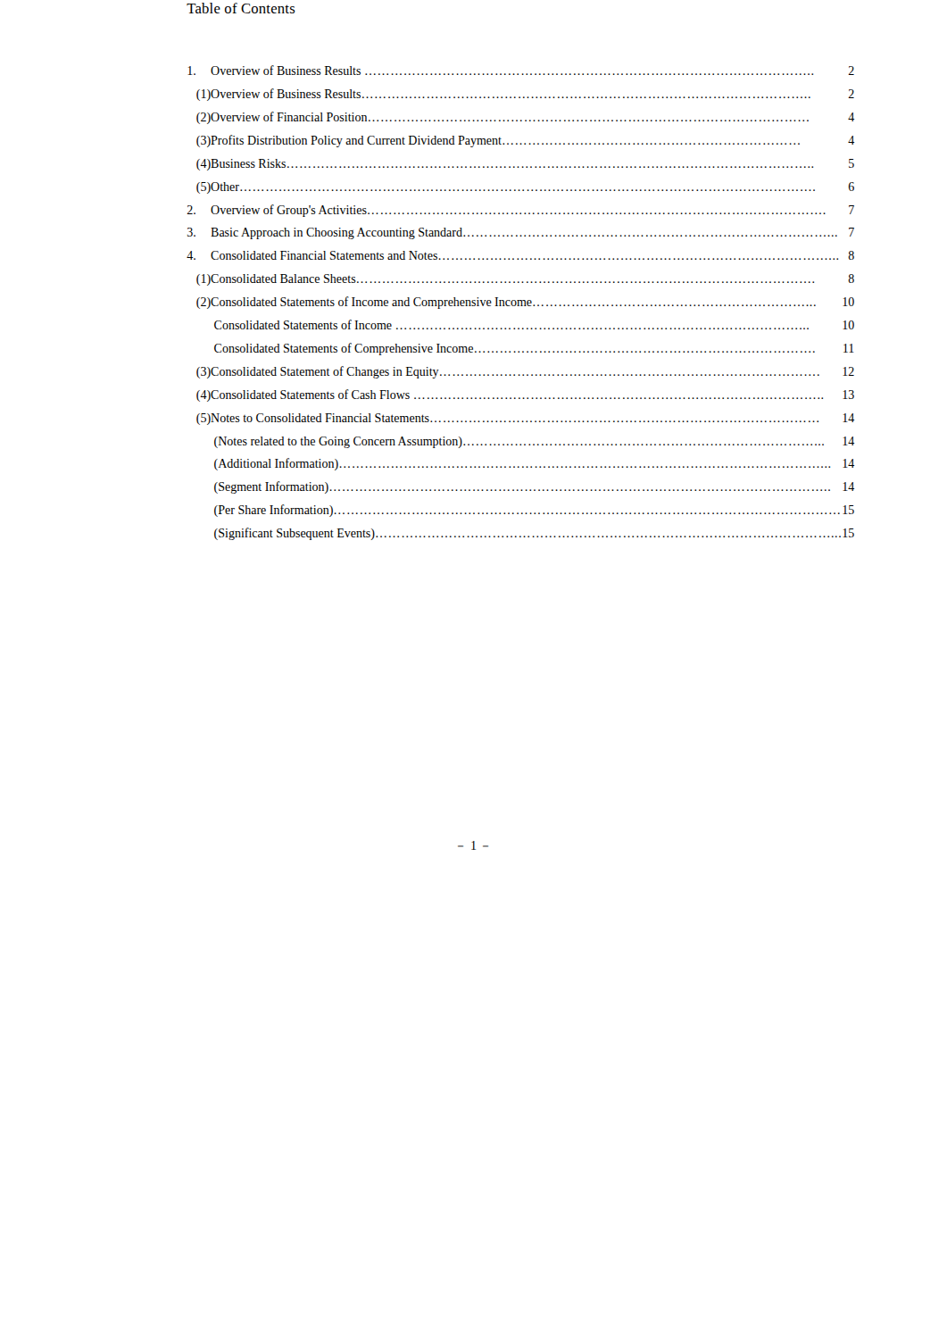Table of Contents
| 1. | | Overview of Business Results ………………………………………………………………………………………….. | 2 |
| | (1) | Overview of Business Results ………………………………………………………………………………………….. | 2 |
| | (2) | Overview of Financial Position ………………………………………………………………………………………… | 4 |
| | (3) | Profits Distribution Policy and Current Dividend Payment …………………………………………………………… | 4 |
| | (4) | Business Risks ………………………………………………………………………………………………………….. | 5 |
| | (5) | Other ……………………………………………………………………………………………………………………. | 6 |
| 2. | | Overview of Group's Activities ……………………………………………………………………………………………. | 7 |
| 3. | | Basic Approach in Choosing Accounting Standard …………………………………………………………………………... | 7 |
| 4. | | Consolidated Financial Statements and Notes ………………………………………………………………………………... | 8 |
| | (1) | Consolidated Balance Sheets ……………………………………………………………………………………………. | 8 |
| | (2) | Consolidated Statements of Income and Comprehensive Income ………………………………………………………... | 10 |
| | | Consolidated Statements of Income …………………………………………………………………………………... | 10 |
| | | Consolidated Statements of Comprehensive Income ……………………………………………………………………. | 11 |
| | (3) | Consolidated Statement of Changes in Equity ……………………………………………………………………………. | 12 |
| | (4) | Consolidated Statements of Cash Flows ………………………………………………………………………………….. | 13 |
| | (5) | Notes to Consolidated Financial Statements ……………………………………………………………………………… | 14 |
| | | (Notes related to the Going Concern Assumption) ………………………………………………………………………... | 14 |
| | | (Additional Information) …………………………………………………………………………………………………... | 14 |
| | | (Segment Information) …………………………………………………………………………………………………….. | 14 |
| | | (Per Share Information) ……………………………………………………………………………………………………… | 15 |
| | | (Significant Subsequent Events) ……………………………………………………………………………………………... | 15 |
－ 1 －